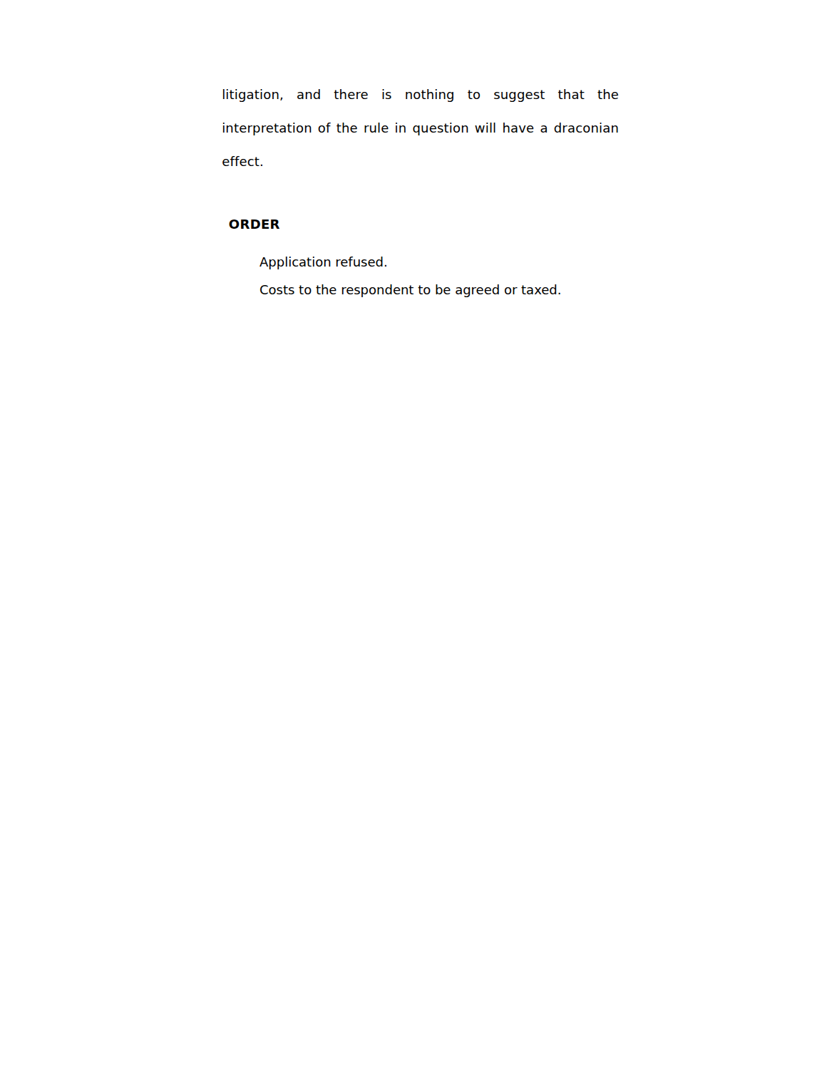litigation, and there is nothing to suggest that the interpretation of the rule in question will have a draconian effect.
ORDER
Application refused.
Costs to the respondent to be agreed or taxed.